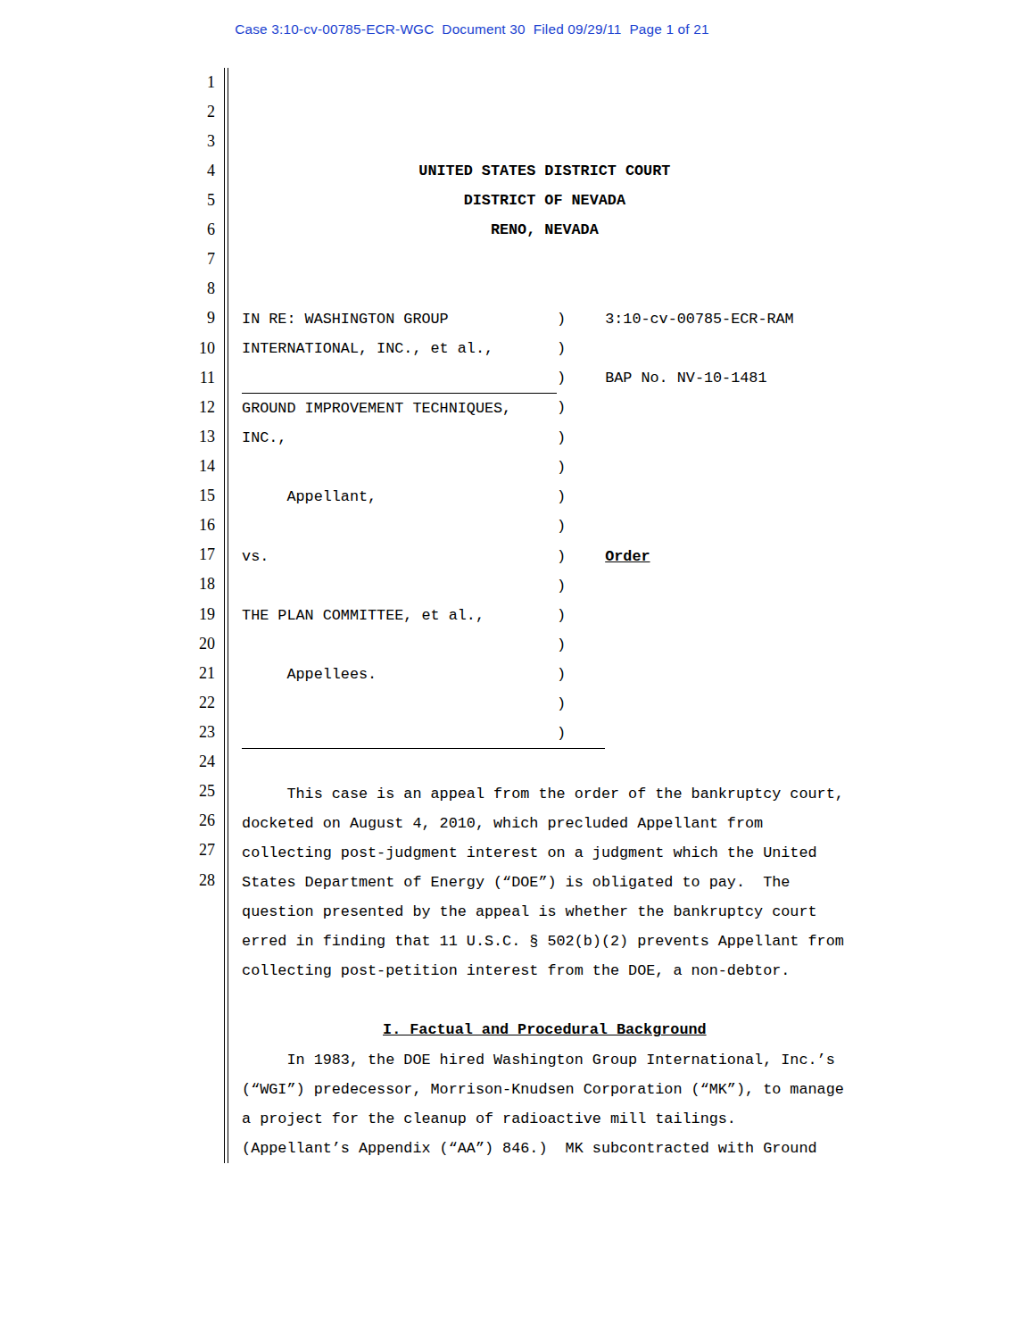Case 3:10-cv-00785-ECR-WGC Document 30 Filed 09/29/11 Page 1 of 21
1
2
3
4
5
6
7
8
9
10
11
12
13
14
15
16
17
18
19
20
21
22
23
24
25
26
27
28
UNITED STATES DISTRICT COURT
DISTRICT OF NEVADA
RENO, NEVADA
| IN RE: WASHINGTON GROUP | ) | 3:10-cv-00785-ECR-RAM |
| INTERNATIONAL, INC., et al., | ) | |
| | ) | BAP No. NV-10-1481 |
| GROUND IMPROVEMENT TECHNIQUES, | ) | |
| INC., | ) | |
| | ) | |
| Appellant, | ) | |
| | ) | |
| vs. | ) | Order |
| | ) | |
| THE PLAN COMMITTEE, et al., | ) | |
| | ) | |
| Appellees. | ) | |
| | ) | |
| | ) | |
This case is an appeal from the order of the bankruptcy court,
docketed on August 4, 2010, which precluded Appellant from
collecting post-judgment interest on a judgment which the United
States Department of Energy (“DOE”) is obligated to pay. The
question presented by the appeal is whether the bankruptcy court
erred in finding that 11 U.S.C. § 502(b)(2) prevents Appellant from
collecting post-petition interest from the DOE, a non-debtor.
I. Factual and Procedural Background
In 1983, the DOE hired Washington Group International, Inc.’s
(“WGI”) predecessor, Morrison-Knudsen Corporation (“MK”), to manage
a project for the cleanup of radioactive mill tailings.
(Appellant’s Appendix (“AA”) 846.) MK subcontracted with Ground